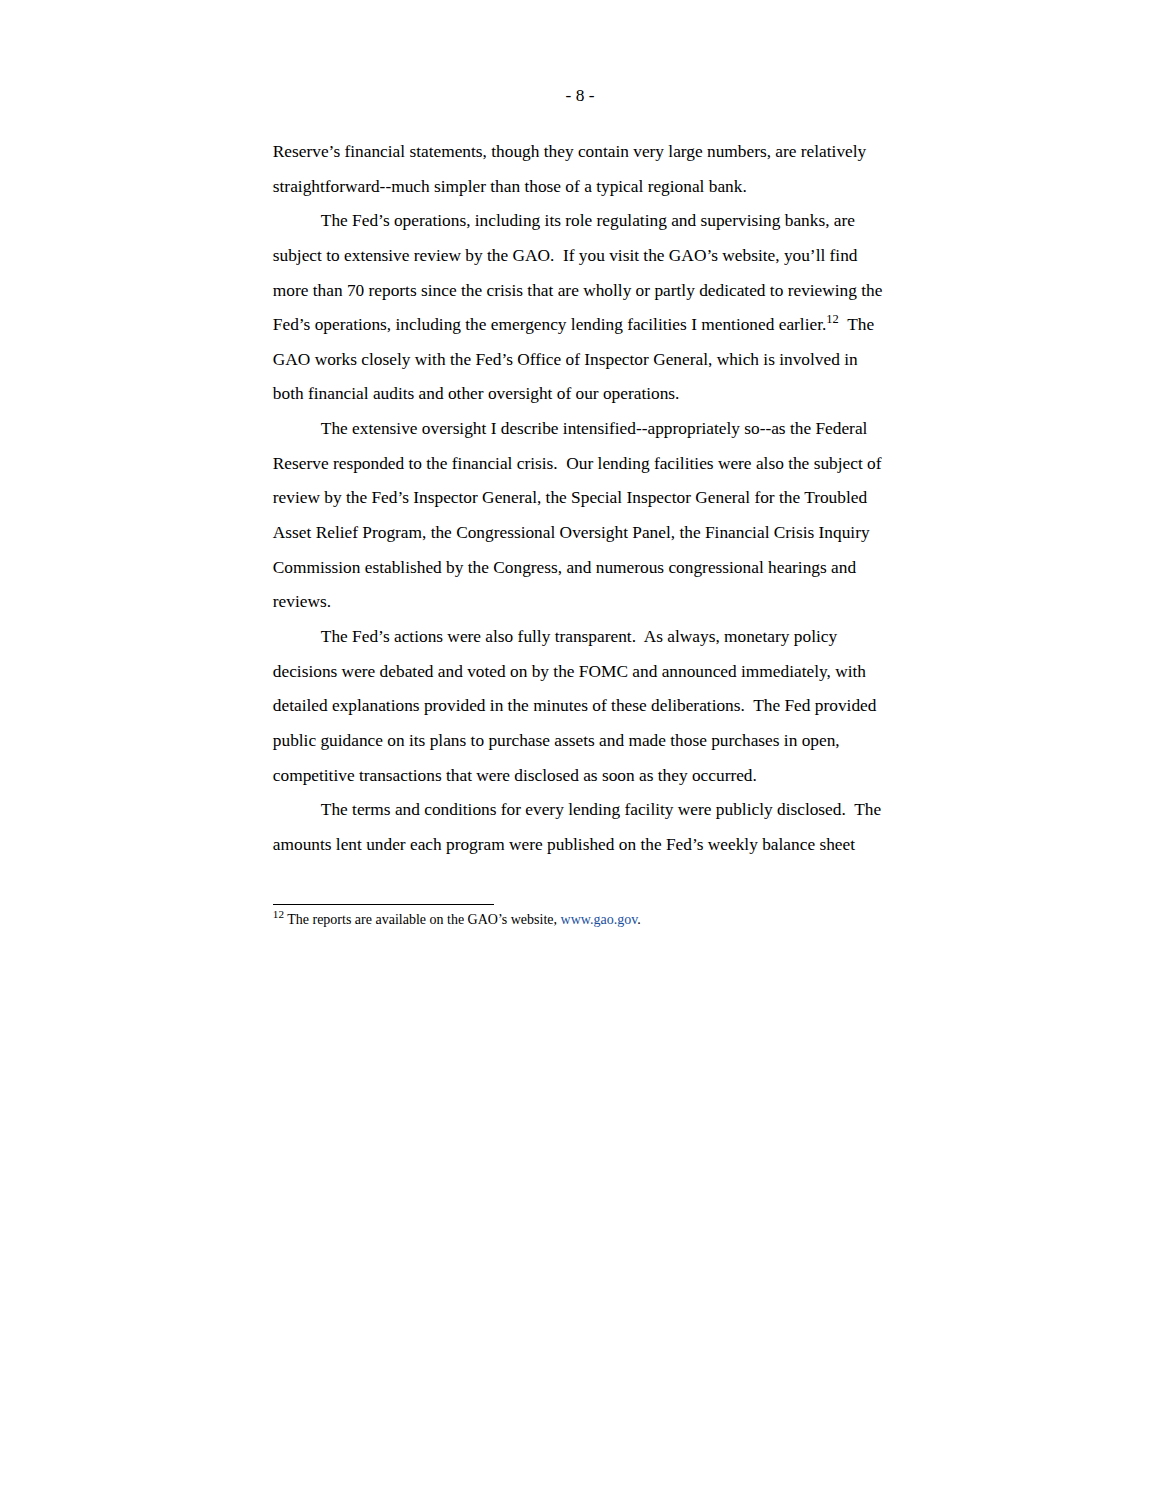- 8 -
Reserve’s financial statements, though they contain very large numbers, are relatively straightforward--much simpler than those of a typical regional bank.
The Fed’s operations, including its role regulating and supervising banks, are subject to extensive review by the GAO. If you visit the GAO’s website, you’ll find more than 70 reports since the crisis that are wholly or partly dedicated to reviewing the Fed’s operations, including the emergency lending facilities I mentioned earlier.12 The GAO works closely with the Fed’s Office of Inspector General, which is involved in both financial audits and other oversight of our operations.
The extensive oversight I describe intensified--appropriately so--as the Federal Reserve responded to the financial crisis. Our lending facilities were also the subject of review by the Fed’s Inspector General, the Special Inspector General for the Troubled Asset Relief Program, the Congressional Oversight Panel, the Financial Crisis Inquiry Commission established by the Congress, and numerous congressional hearings and reviews.
The Fed’s actions were also fully transparent. As always, monetary policy decisions were debated and voted on by the FOMC and announced immediately, with detailed explanations provided in the minutes of these deliberations. The Fed provided public guidance on its plans to purchase assets and made those purchases in open, competitive transactions that were disclosed as soon as they occurred.
The terms and conditions for every lending facility were publicly disclosed. The amounts lent under each program were published on the Fed’s weekly balance sheet
12 The reports are available on the GAO’s website, www.gao.gov.